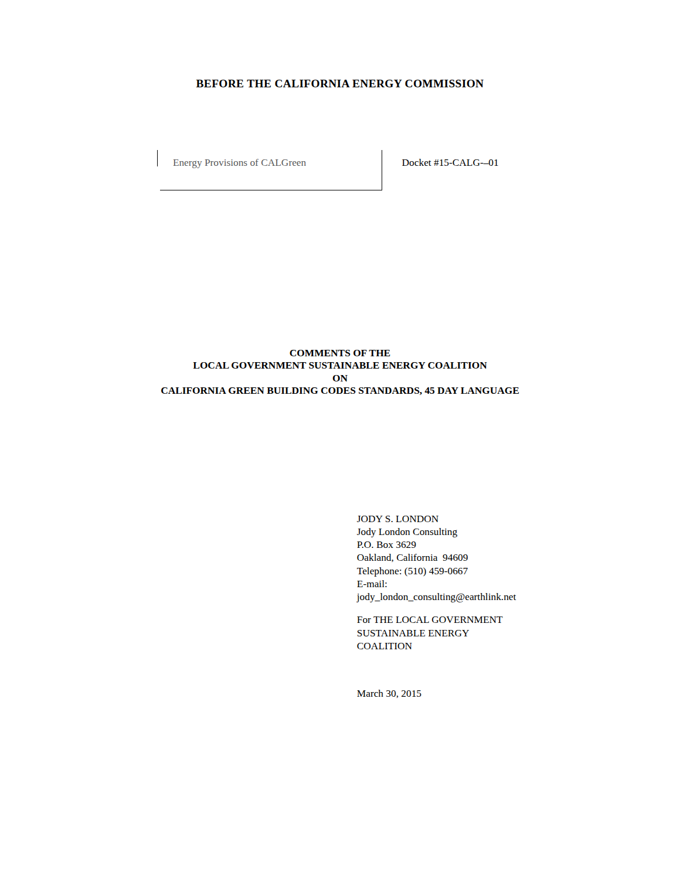Before the California Energy Commission
Energy Provisions of CALGreen
Docket #15-CALG-–01
Comments of the
Local Government Sustainable Energy Coalition
on
California Green Building Codes Standards, 45 Day Language
Jody S. London
Jody London Consulting
P.O. Box 3629
Oakland, California 94609
Telephone: (510) 459-0667
E-mail: jody_london_consulting@earthlink.net
For THE LOCAL GOVERNMENT
SUSTAINABLE ENERGY COALITION
March 30, 2015